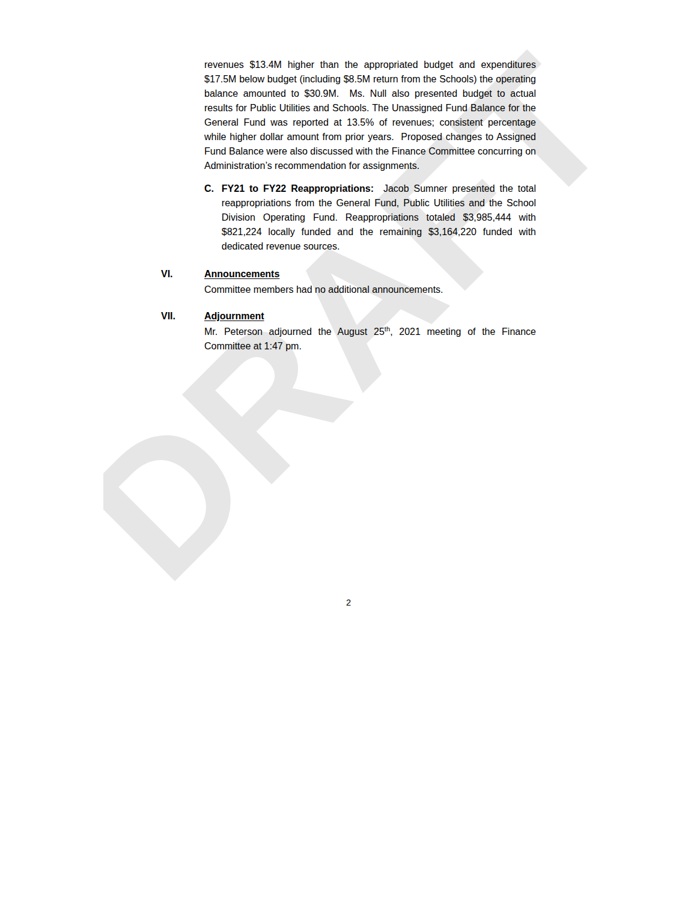DRAFT
revenues $13.4M higher than the appropriated budget and expenditures $17.5M below budget (including $8.5M return from the Schools) the operating balance amounted to $30.9M. Ms. Null also presented budget to actual results for Public Utilities and Schools. The Unassigned Fund Balance for the General Fund was reported at 13.5% of revenues; consistent percentage while higher dollar amount from prior years. Proposed changes to Assigned Fund Balance were also discussed with the Finance Committee concurring on Administration’s recommendation for assignments.
C. FY21 to FY22 Reappropriations: Jacob Sumner presented the total reappropriations from the General Fund, Public Utilities and the School Division Operating Fund. Reappropriations totaled $3,985,444 with $821,224 locally funded and the remaining $3,164,220 funded with dedicated revenue sources.
VI.
Announcements
Committee members had no additional announcements.
VII.
Adjournment
Mr. Peterson adjourned the August 25th, 2021 meeting of the Finance Committee at 1:47 pm.
2